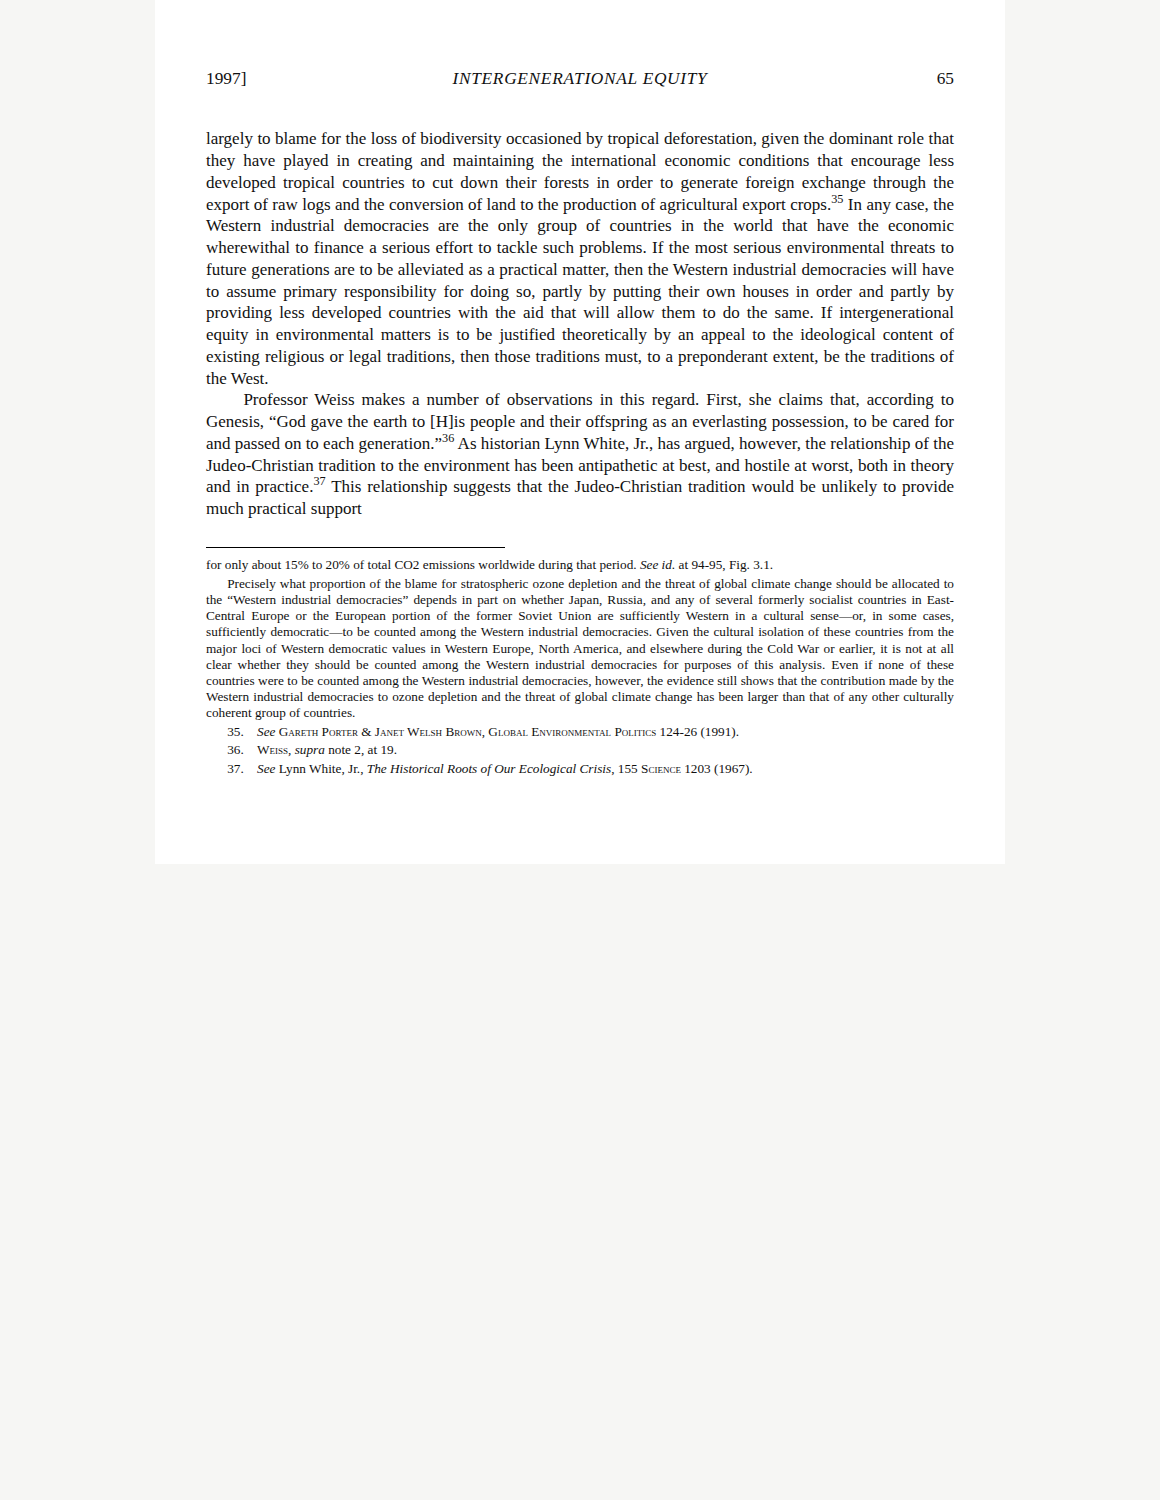1997] INTERGENERATIONAL EQUITY 65
largely to blame for the loss of biodiversity occasioned by tropical deforestation, given the dominant role that they have played in creating and maintaining the international economic conditions that encourage less developed tropical countries to cut down their forests in order to generate foreign exchange through the export of raw logs and the conversion of land to the production of agricultural export crops.35 In any case, the Western industrial democracies are the only group of countries in the world that have the economic wherewithal to finance a serious effort to tackle such problems. If the most serious environmental threats to future generations are to be alleviated as a practical matter, then the Western industrial democracies will have to assume primary responsibility for doing so, partly by putting their own houses in order and partly by providing less developed countries with the aid that will allow them to do the same. If intergenerational equity in environmental matters is to be justified theoretically by an appeal to the ideological content of existing religious or legal traditions, then those traditions must, to a preponderant extent, be the traditions of the West.
Professor Weiss makes a number of observations in this regard. First, she claims that, according to Genesis, “God gave the earth to [H]is people and their offspring as an everlasting possession, to be cared for and passed on to each generation.”36 As historian Lynn White, Jr., has argued, however, the relationship of the Judeo-Christian tradition to the environment has been antipathetic at best, and hostile at worst, both in theory and in practice.37 This relationship suggests that the Judeo-Christian tradition would be unlikely to provide much practical support
for only about 15% to 20% of total CO2 emissions worldwide during that period. See id. at 94-95, Fig. 3.1.
Precisely what proportion of the blame for stratospheric ozone depletion and the threat of global climate change should be allocated to the “Western industrial democracies” depends in part on whether Japan, Russia, and any of several formerly socialist countries in East-Central Europe or the European portion of the former Soviet Union are sufficiently Western in a cultural sense—or, in some cases, sufficiently democratic—to be counted among the Western industrial democracies. Given the cultural isolation of these countries from the major loci of Western democratic values in Western Europe, North America, and elsewhere during the Cold War or earlier, it is not at all clear whether they should be counted among the Western industrial democracies for purposes of this analysis. Even if none of these countries were to be counted among the Western industrial democracies, however, the evidence still shows that the contribution made by the Western industrial democracies to ozone depletion and the threat of global climate change has been larger than that of any other culturally coherent group of countries.
35. See Gareth Porter & Janet Welsh Brown, Global Environmental Politics 124-26 (1991).
36. Weiss, supra note 2, at 19.
37. See Lynn White, Jr., The Historical Roots of Our Ecological Crisis, 155 Science 1203 (1967).